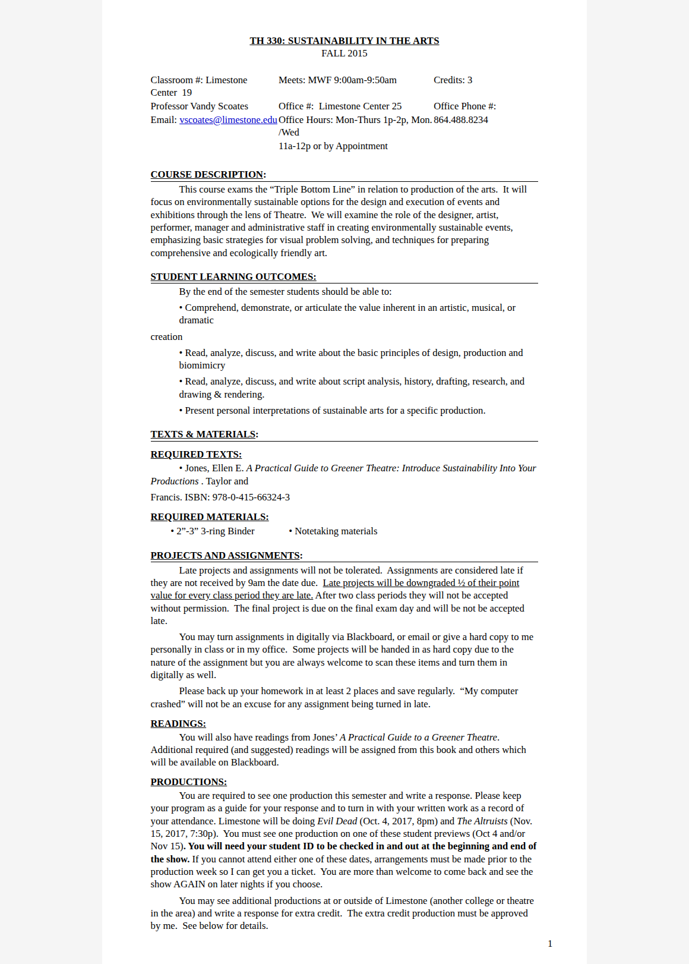TH 330: SUSTAINABILITY IN THE ARTS
FALL 2015
| Classroom #: Limestone Center 19 | Meets: MWF 9:00am-9:50am | Credits: 3 |
| Professor Vandy Scoates | Office #: Limestone Center 25 | Office Phone #: |
| Email: vscoates@limestone.edu | Office Hours: Mon-Thurs 1p-2p, Mon. /Wed | 864.488.8234 |
| | 11a-12p or by Appointment | |
COURSE DESCRIPTION:
This course exams the “Triple Bottom Line” in relation to production of the arts. It will focus on environmentally sustainable options for the design and execution of events and exhibitions through the lens of Theatre. We will examine the role of the designer, artist, performer, manager and administrative staff in creating environmentally sustainable events, emphasizing basic strategies for visual problem solving, and techniques for preparing comprehensive and ecologically friendly art.
STUDENT LEARNING OUTCOMES:
By the end of the semester students should be able to:
• Comprehend, demonstrate, or articulate the value inherent in an artistic, musical, or dramatic
creation
• Read, analyze, discuss, and write about the basic principles of design, production and biomimicry
• Read, analyze, discuss, and write about script analysis, history, drafting, research, and drawing & rendering.
• Present personal interpretations of sustainable arts for a specific production.
TEXTS & MATERIALS:
Required Texts:
• Jones, Ellen E. A Practical Guide to Greener Theatre: Introduce Sustainability Into Your Productions . Taylor and
Francis. ISBN: 978-0-415-66324-3
Required Materials:
2”-3” 3-ring Binder
Notetaking materials
PROJECTS AND ASSIGNMENTS:
Late projects and assignments will not be tolerated. Assignments are considered late if they are not received by 9am the date due. Late projects will be downgraded ½ of their point value for every class period they are late. After two class periods they will not be accepted without permission. The final project is due on the final exam day and will be not be accepted late.
You may turn assignments in digitally via Blackboard, or email or give a hard copy to me personally in class or in my office. Some projects will be handed in as hard copy due to the nature of the assignment but you are always welcome to scan these items and turn them in digitally as well.
Please back up your homework in at least 2 places and save regularly. “My computer crashed” will not be an excuse for any assignment being turned in late.
Readings:
You will also have readings from Jones’ A Practical Guide to a Greener Theatre. Additional required (and suggested) readings will be assigned from this book and others which will be available on Blackboard.
Productions:
You are required to see one production this semester and write a response. Please keep your program as a guide for your response and to turn in with your written work as a record of your attendance. Limestone will be doing Evil Dead (Oct. 4, 2017, 8pm) and The Altruists (Nov. 15, 2017, 7:30p). You must see one production on one of these student previews (Oct 4 and/or Nov 15). You will need your student ID to be checked in and out at the beginning and end of the show. If you cannot attend either one of these dates, arrangements must be made prior to the production week so I can get you a ticket. You are more than welcome to come back and see the show AGAIN on later nights if you choose.
You may see additional productions at or outside of Limestone (another college or theatre in the area) and write a response for extra credit. The extra credit production must be approved by me. See below for details.
1